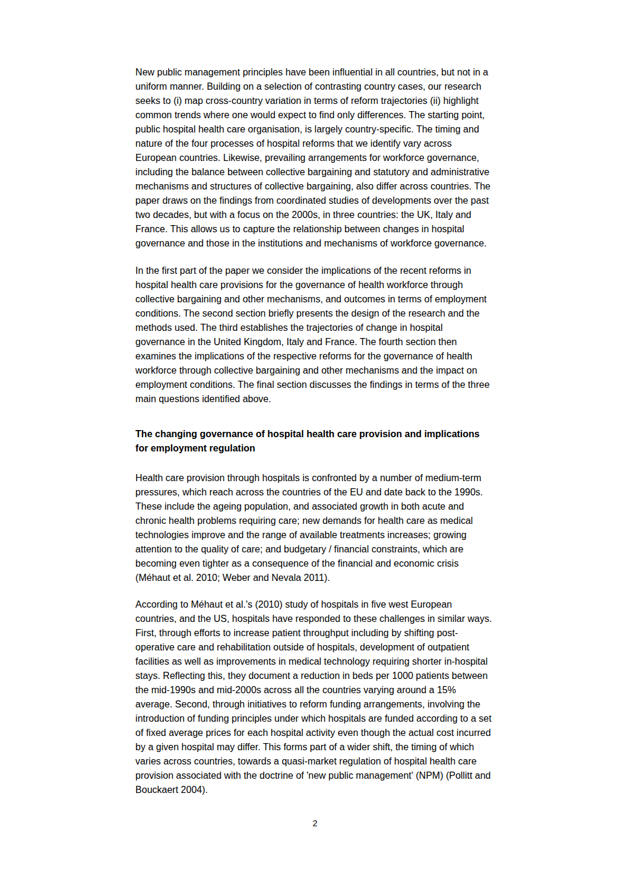New public management principles have been influential in all countries, but not in a uniform manner. Building on a selection of contrasting country cases, our research seeks to (i) map cross-country variation in terms of reform trajectories (ii) highlight common trends where one would expect to find only differences. The starting point, public hospital health care organisation, is largely country-specific. The timing and nature of the four processes of hospital reforms that we identify vary across European countries. Likewise, prevailing arrangements for workforce governance, including the balance between collective bargaining and statutory and administrative mechanisms and structures of collective bargaining, also differ across countries. The paper draws on the findings from coordinated studies of developments over the past two decades, but with a focus on the 2000s, in three countries: the UK, Italy and France. This allows us to capture the relationship between changes in hospital governance and those in the institutions and mechanisms of workforce governance.
In the first part of the paper we consider the implications of the recent reforms in hospital health care provisions for the governance of health workforce through collective bargaining and other mechanisms, and outcomes in terms of employment conditions. The second section briefly presents the design of the research and the methods used. The third establishes the trajectories of change in hospital governance in the United Kingdom, Italy and France. The fourth section then examines the implications of the respective reforms for the governance of health workforce through collective bargaining and other mechanisms and the impact on employment conditions. The final section discusses the findings in terms of the three main questions identified above.
The changing governance of hospital health care provision and implications for employment regulation
Health care provision through hospitals is confronted by a number of medium-term pressures, which reach across the countries of the EU and date back to the 1990s. These include the ageing population, and associated growth in both acute and chronic health problems requiring care; new demands for health care as medical technologies improve and the range of available treatments increases; growing attention to the quality of care; and budgetary / financial constraints, which are becoming even tighter as a consequence of the financial and economic crisis (Méhaut et al. 2010; Weber and Nevala 2011).
According to Méhaut et al.'s (2010) study of hospitals in five west European countries, and the US, hospitals have responded to these challenges in similar ways. First, through efforts to increase patient throughput including by shifting post-operative care and rehabilitation outside of hospitals, development of outpatient facilities as well as improvements in medical technology requiring shorter in-hospital stays. Reflecting this, they document a reduction in beds per 1000 patients between the mid-1990s and mid-2000s across all the countries varying around a 15% average. Second, through initiatives to reform funding arrangements, involving the introduction of funding principles under which hospitals are funded according to a set of fixed average prices for each hospital activity even though the actual cost incurred by a given hospital may differ. This forms part of a wider shift, the timing of which varies across countries, towards a quasi-market regulation of hospital health care provision associated with the doctrine of 'new public management' (NPM) (Pollitt and Bouckaert 2004).
2